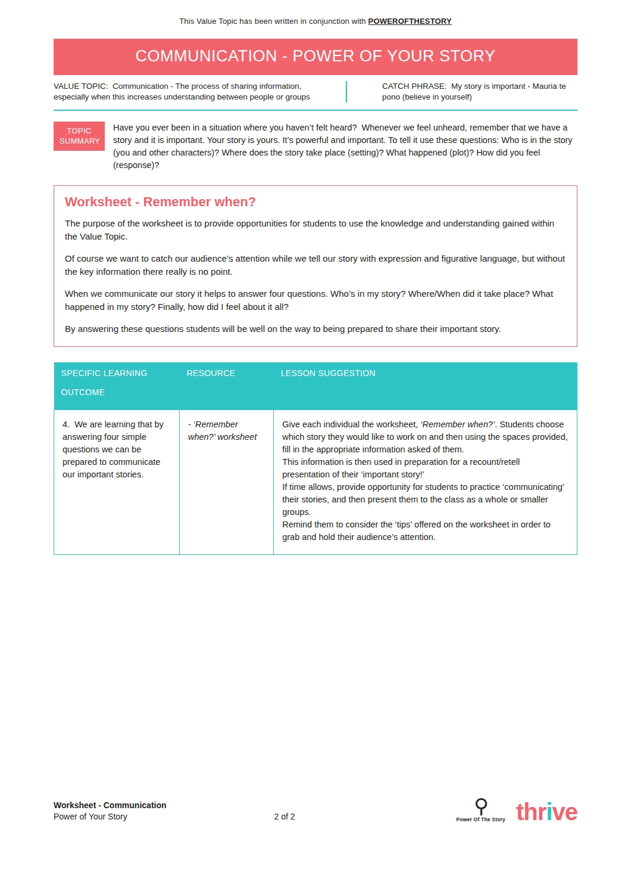This Value Topic has been written in conjunction with POWEROFTHESTORY
COMMUNICATION - POWER OF YOUR STORY
VALUE TOPIC: Communication - The process of sharing information, especially when this increases understanding between people or groups
CATCH PHRASE: My story is important - Mauria te pono (believe in yourself)
TOPIC
SUMMARY
Have you ever been in a situation where you haven’t felt heard? Whenever we feel unheard, remember that we have a story and it is important. Your story is yours. It’s powerful and important. To tell it use these questions: Who is in the story (you and other characters)? Where does the story take place (setting)? What happened (plot)? How did you feel (response)?
Worksheet - Remember when?
The purpose of the worksheet is to provide opportunities for students to use the knowledge and understanding gained within the Value Topic.
Of course we want to catch our audience’s attention while we tell our story with expression and figurative language, but without the key information there really is no point.
When we communicate our story it helps to answer four questions. Who’s in my story? Where/When did it take place? What happened in my story? Finally, how did I feel about it all?
By answering these questions students will be well on the way to being prepared to share their important story.
| SPECIFIC LEARNING OUTCOME | RESOURCE | LESSON SUGGESTION |
| --- | --- | --- |
| 4. We are learning that by answering four simple questions we can be prepared to communicate our important stories. | - ‘Remember when?’ worksheet | Give each individual the worksheet, ‘Remember when?’ . Students choose which story they would like to work on and then using the spaces provided, fill in the appropriate information asked of them. This information is then used in preparation for a recount/retell presentation of their ‘important story!’ If time allows, provide opportunity for students to practice ‘communicating’ their stories, and then present them to the class as a whole or smaller groups. Remind them to consider the ‘tips’ offered on the worksheet in order to grab and hold their audience’s attention. |
Worksheet - Communication
Power of Your Story
2 of 2
⚲
Power Of The Story
thrive